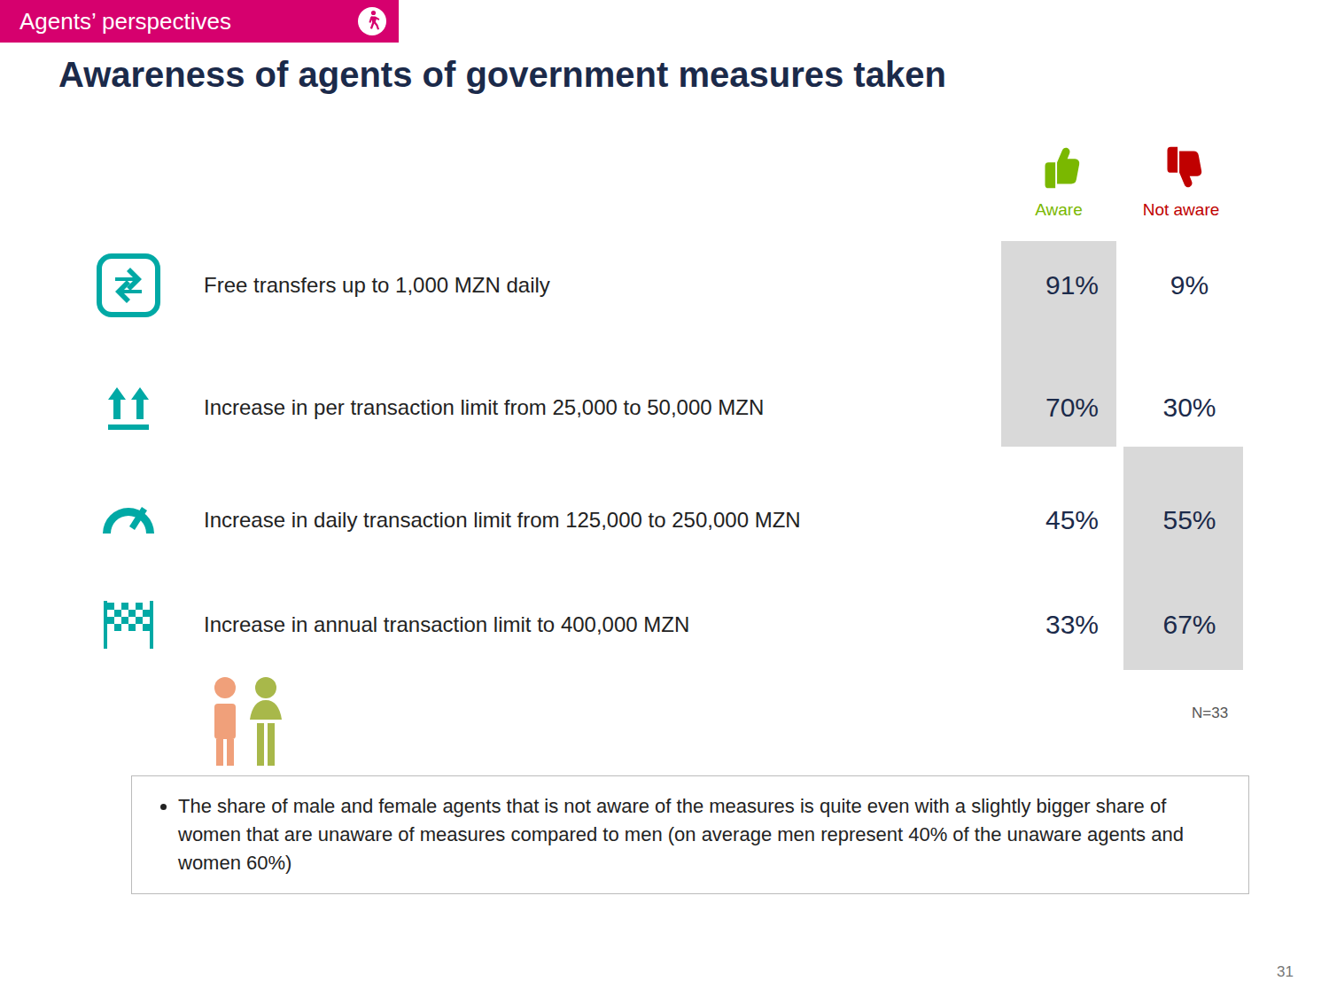Agents’ perspectives
Awareness of agents of government measures taken
Aware
Not aware
Free transfers up to 1,000 MZN daily
91%
9%
Increase in per transaction limit from 25,000 to 50,000 MZN
70%
30%
Increase in daily transaction limit from 125,000 to 250,000 MZN
45%
55%
Increase in annual transaction limit to 400,000 MZN
33%
67%
N=33
The share of male and female agents that is not aware of the measures is quite even with a slightly bigger share of women that are unaware of measures compared to men (on average men represent 40% of the unaware agents and women 60%)
31